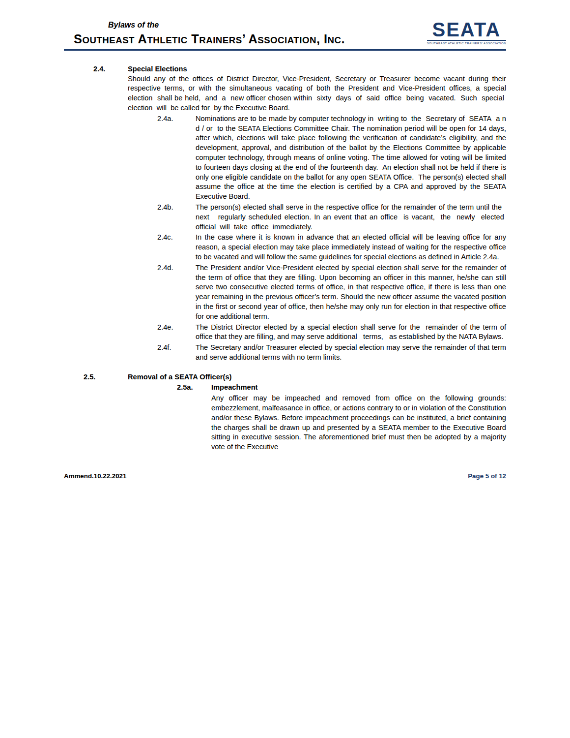Bylaws of the
SOUTHEAST ATHLETIC TRAINERS’ ASSOCIATION, INC.
SEATA
SOUTHEAST ATHLETIC TRAINERS' ASSOCIATION
2.4.
Special Elections
Should any of the offices of District Director, Vice-President, Secretary or Treasurer become vacant during their respective terms, or with the simultaneous vacating of both the President and Vice-President offices, a special election shall be held, and a new officer chosen within sixty days of said office being vacated. Such special election will be called for by the Executive Board.
2.4a.
Nominations are to be made by computer technology in writing to the Secretary of SEATA a n d / or to the SEATA Elections Committee Chair. The nomination period will be open for 14 days, after which, elections will take place following the verification of candidate’s eligibility, and the development, approval, and distribution of the ballot by the Elections Committee by applicable computer technology, through means of online voting. The time allowed for voting will be limited to fourteen days closing at the end of the fourteenth day. An election shall not be held if there is only one eligible candidate on the ballot for any open SEATA Office. The person(s) elected shall assume the office at the time the election is certified by a CPA and approved by the SEATA Executive Board.
2.4b.
The person(s) elected shall serve in the respective office for the remainder of the term until the next regularly scheduled election. In an event that an office is vacant, the newly elected official will take office immediately.
2.4c.
In the case where it is known in advance that an elected official will be leaving office for any reason, a special election may take place immediately instead of waiting for the respective office to be vacated and will follow the same guidelines for special elections as defined in Article 2.4a.
2.4d.
The President and/or Vice-President elected by special election shall serve for the remainder of the term of office that they are filling. Upon becoming an officer in this manner, he/she can still serve two consecutive elected terms of office, in that respective office, if there is less than one year remaining in the previous officer’s term. Should the new officer assume the vacated position in the first or second year of office, then he/she may only run for election in that respective office for one additional term.
2.4e.
The District Director elected by a special election shall serve for the remainder of the term of office that they are filling, and may serve additional terms, as established by the NATA Bylaws.
2.4f.
The Secretary and/or Treasurer elected by special election may serve the remainder of that term and serve additional terms with no term limits.
2.5.
Removal of a SEATA Officer(s)
2.5a.
Impeachment
Any officer may be impeached and removed from office on the following grounds: embezzlement, malfeasance in office, or actions contrary to or in violation of the Constitution and/or these Bylaws. Before impeachment proceedings can be instituted, a brief containing the charges shall be drawn up and presented by a SEATA member to the Executive Board sitting in executive session. The aforementioned brief must then be adopted by a majority vote of the Executive
Ammend.10.22.2021
Page 5 of 12